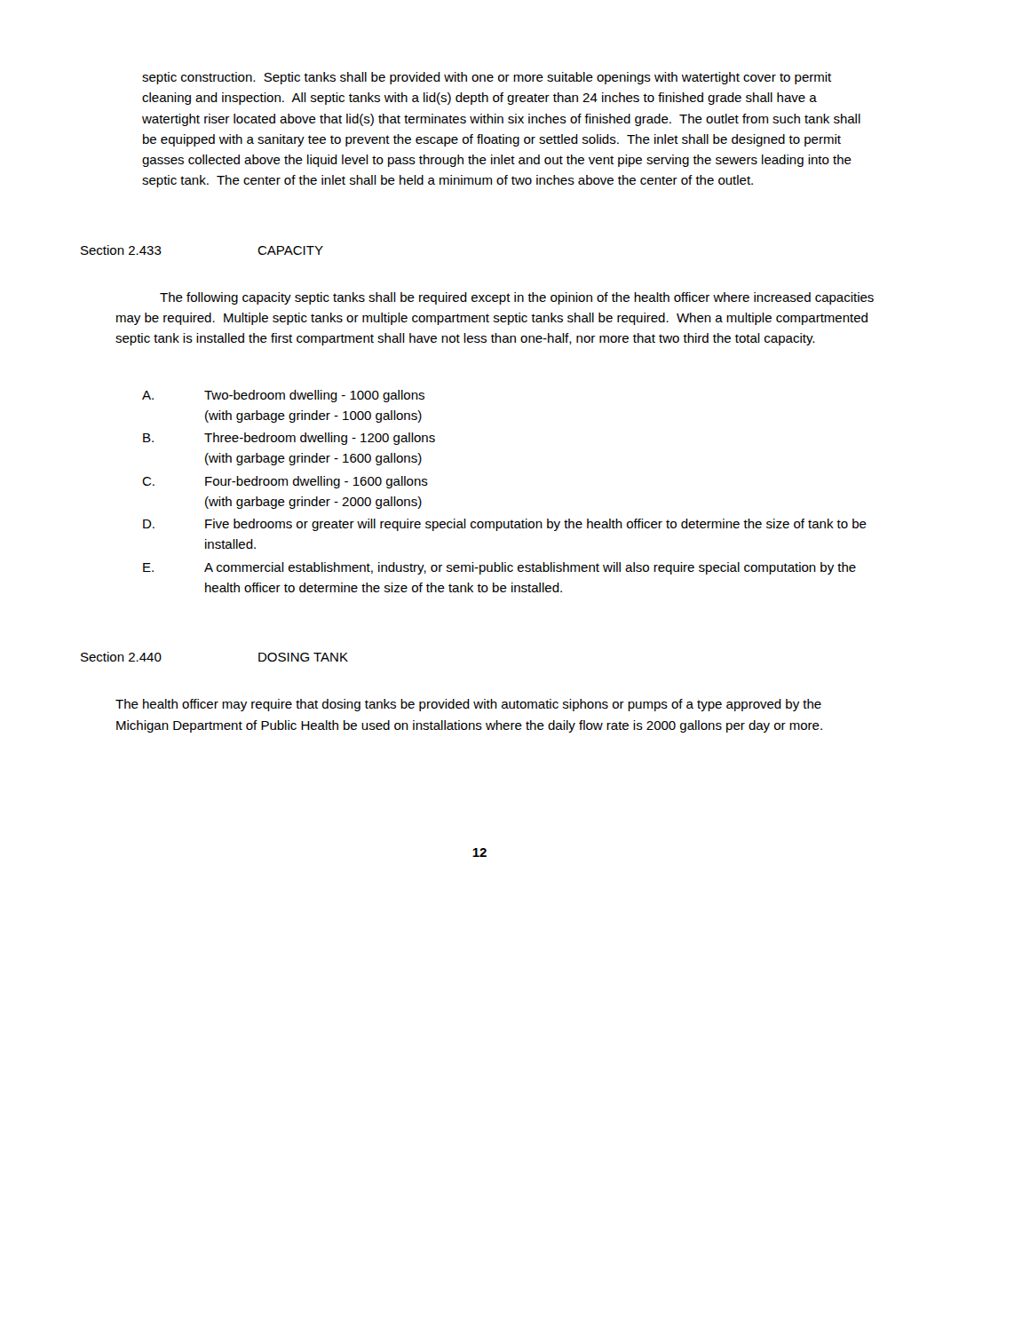septic construction. Septic tanks shall be provided with one or more suitable openings with watertight cover to permit cleaning and inspection. All septic tanks with a lid(s) depth of greater than 24 inches to finished grade shall have a watertight riser located above that lid(s) that terminates within six inches of finished grade. The outlet from such tank shall be equipped with a sanitary tee to prevent the escape of floating or settled solids. The inlet shall be designed to permit gasses collected above the liquid level to pass through the inlet and out the vent pipe serving the sewers leading into the septic tank. The center of the inlet shall be held a minimum of two inches above the center of the outlet.
Section 2.433 CAPACITY
The following capacity septic tanks shall be required except in the opinion of the health officer where increased capacities may be required. Multiple septic tanks or multiple compartment septic tanks shall be required. When a multiple compartmented septic tank is installed the first compartment shall have not less than one-half, nor more that two third the total capacity.
A. Two-bedroom dwelling - 1000 gallons (with garbage grinder - 1000 gallons)
B. Three-bedroom dwelling - 1200 gallons (with garbage grinder - 1600 gallons)
C. Four-bedroom dwelling - 1600 gallons (with garbage grinder - 2000 gallons)
D. Five bedrooms or greater will require special computation by the health officer to determine the size of tank to be installed.
E. A commercial establishment, industry, or semi-public establishment will also require special computation by the health officer to determine the size of the tank to be installed.
Section 2.440 DOSING TANK
The health officer may require that dosing tanks be provided with automatic siphons or pumps of a type approved by the Michigan Department of Public Health be used on installations where the daily flow rate is 2000 gallons per day or more.
12